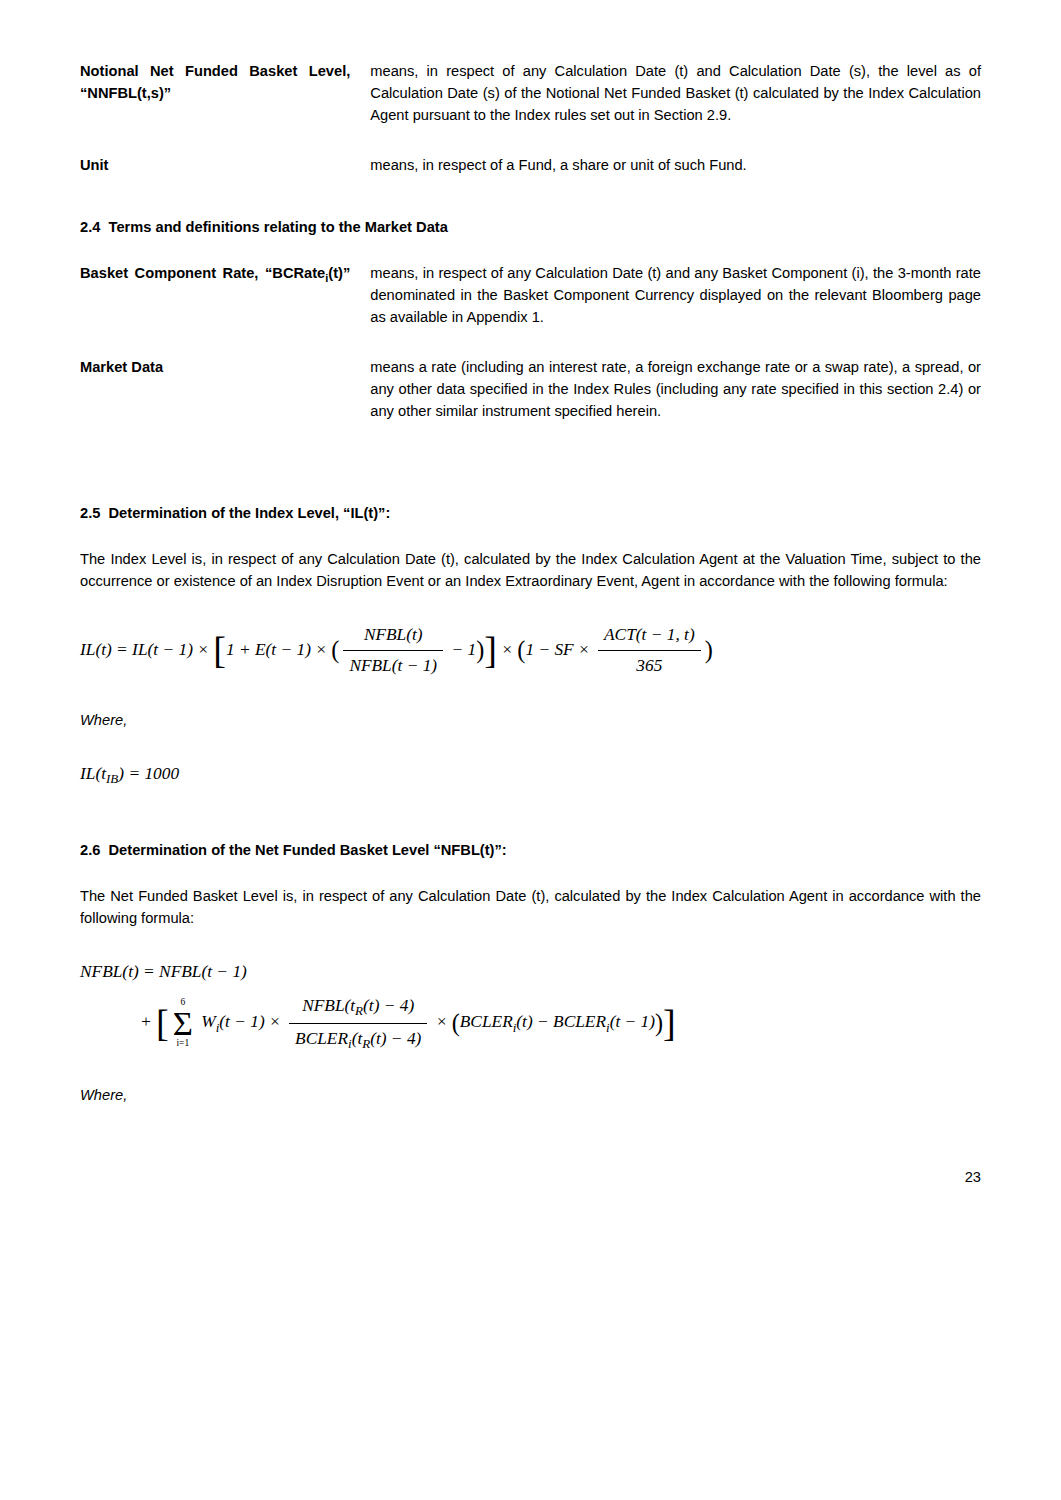Notional Net Funded Basket Level, “NNFBL(t,s)”
means, in respect of any Calculation Date (t) and Calculation Date (s), the level as of Calculation Date (s) of the Notional Net Funded Basket (t) calculated by the Index Calculation Agent pursuant to the Index rules set out in Section 2.9.
Unit
means, in respect of a Fund, a share or unit of such Fund.
2.4 Terms and definitions relating to the Market Data
Basket Component Rate, “BCRatei(t)”
means, in respect of any Calculation Date (t) and any Basket Component (i), the 3-month rate denominated in the Basket Component Currency displayed on the relevant Bloomberg page as available in Appendix 1.
Market Data
means a rate (including an interest rate, a foreign exchange rate or a swap rate), a spread, or any other data specified in the Index Rules (including any rate specified in this section 2.4) or any other similar instrument specified herein.
2.5 Determination of the Index Level, “IL(t)”:
The Index Level is, in respect of any Calculation Date (t), calculated by the Index Calculation Agent at the Valuation Time, subject to the occurrence or existence of an Index Disruption Event or an Index Extraordinary Event, Agent in accordance with the following formula:
IL(t) = IL(t − 1) × [1 + E(t − 1) × (NFBL(t) NFBL(t − 1) − 1)] × (1 − SF × ACT(t − 1, t) 365)
Where,
IL(tIB) = 1000
2.6 Determination of the Net Funded Basket Level “NFBL(t)”:
The Net Funded Basket Level is, in respect of any Calculation Date (t), calculated by the Index Calculation Agent in accordance with the following formula:
NFBL(t) = NFBL(t − 1)
+ [6 Σi=1 Wi(t − 1) × NFBL(tR(t) − 4) BCLERi(tR(t) − 4) × (BCLERi(t) − BCLERi(t − 1))]
Where,
23